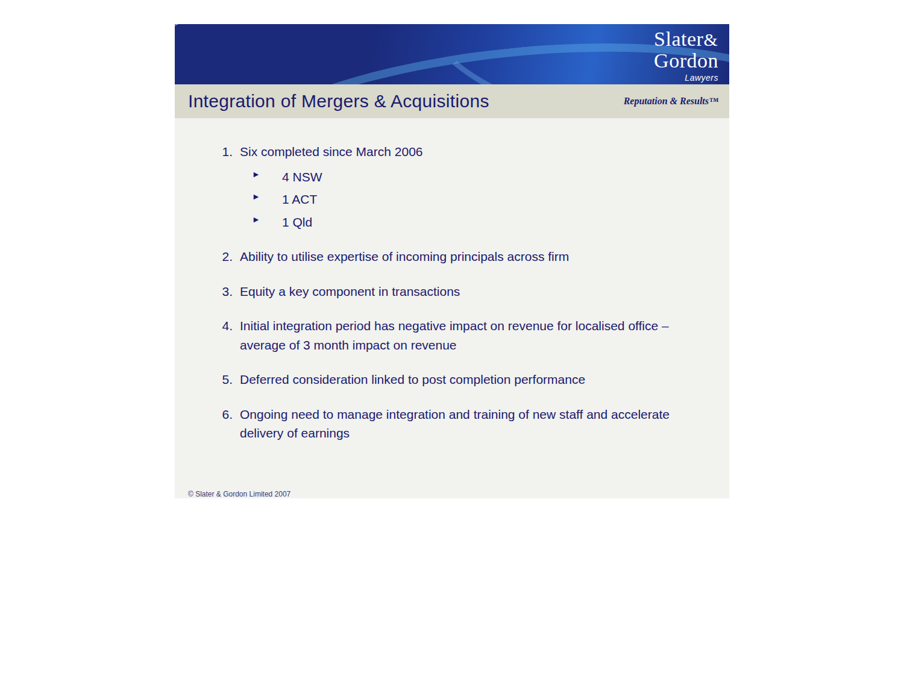Slater& Gordon Lawyers
►
Integration of Mergers & Acquisitions
Reputation & Results™
Six completed since March 2006
4 NSW
1 ACT
1 Qld
Ability to utilise expertise of incoming principals across firm
Equity a key component in transactions
Initial integration period has negative impact on revenue for localised office – average of 3 month impact on revenue
Deferred consideration linked to post completion performance
Ongoing need to manage integration and training of new staff and accelerate delivery of earnings
© Slater & Gordon Limited 2007